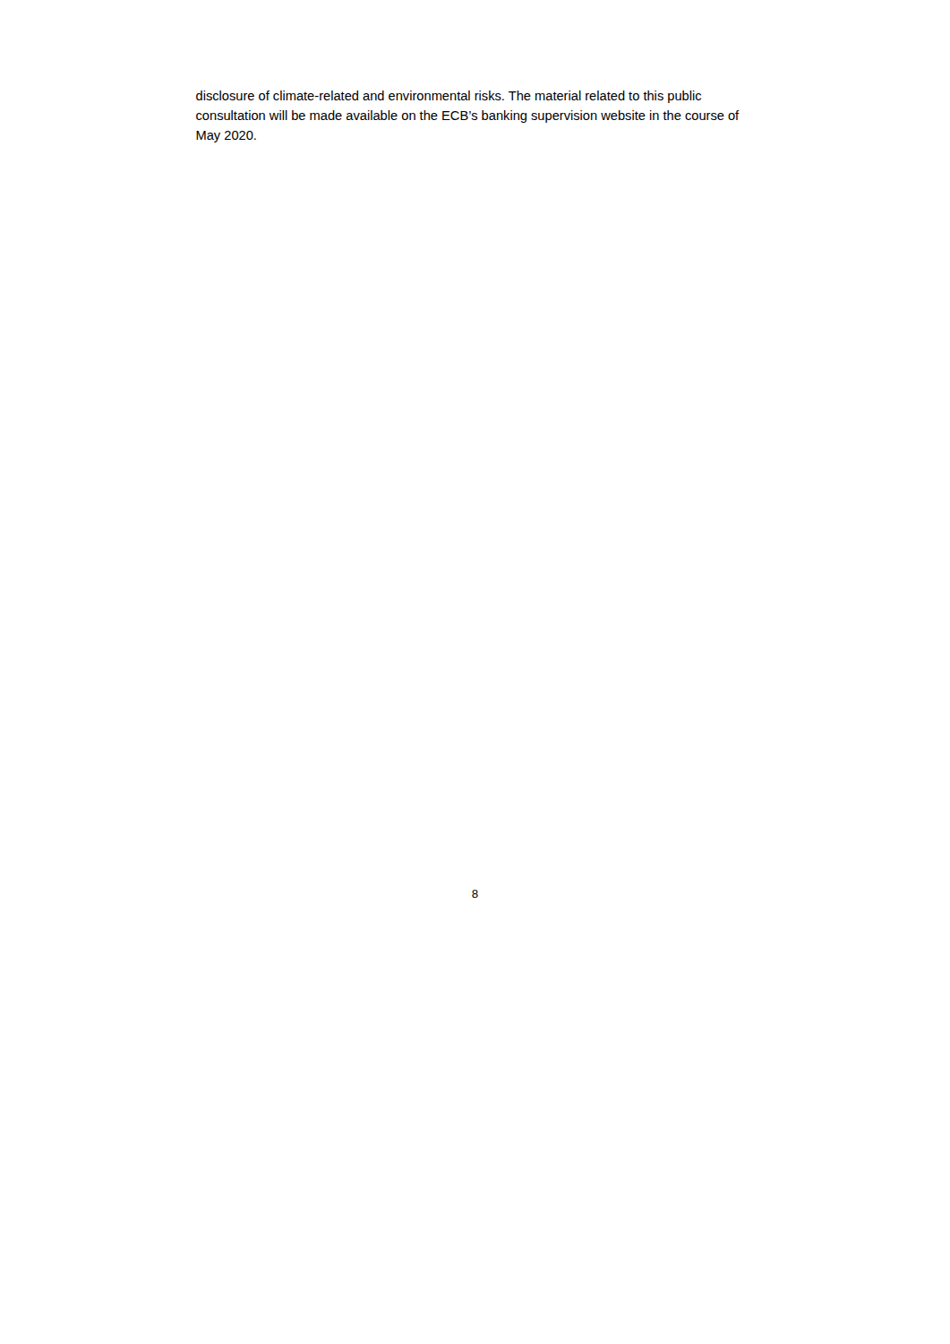disclosure of climate-related and environmental risks. The material related to this public consultation will be made available on the ECB’s banking supervision website in the course of May 2020.
8